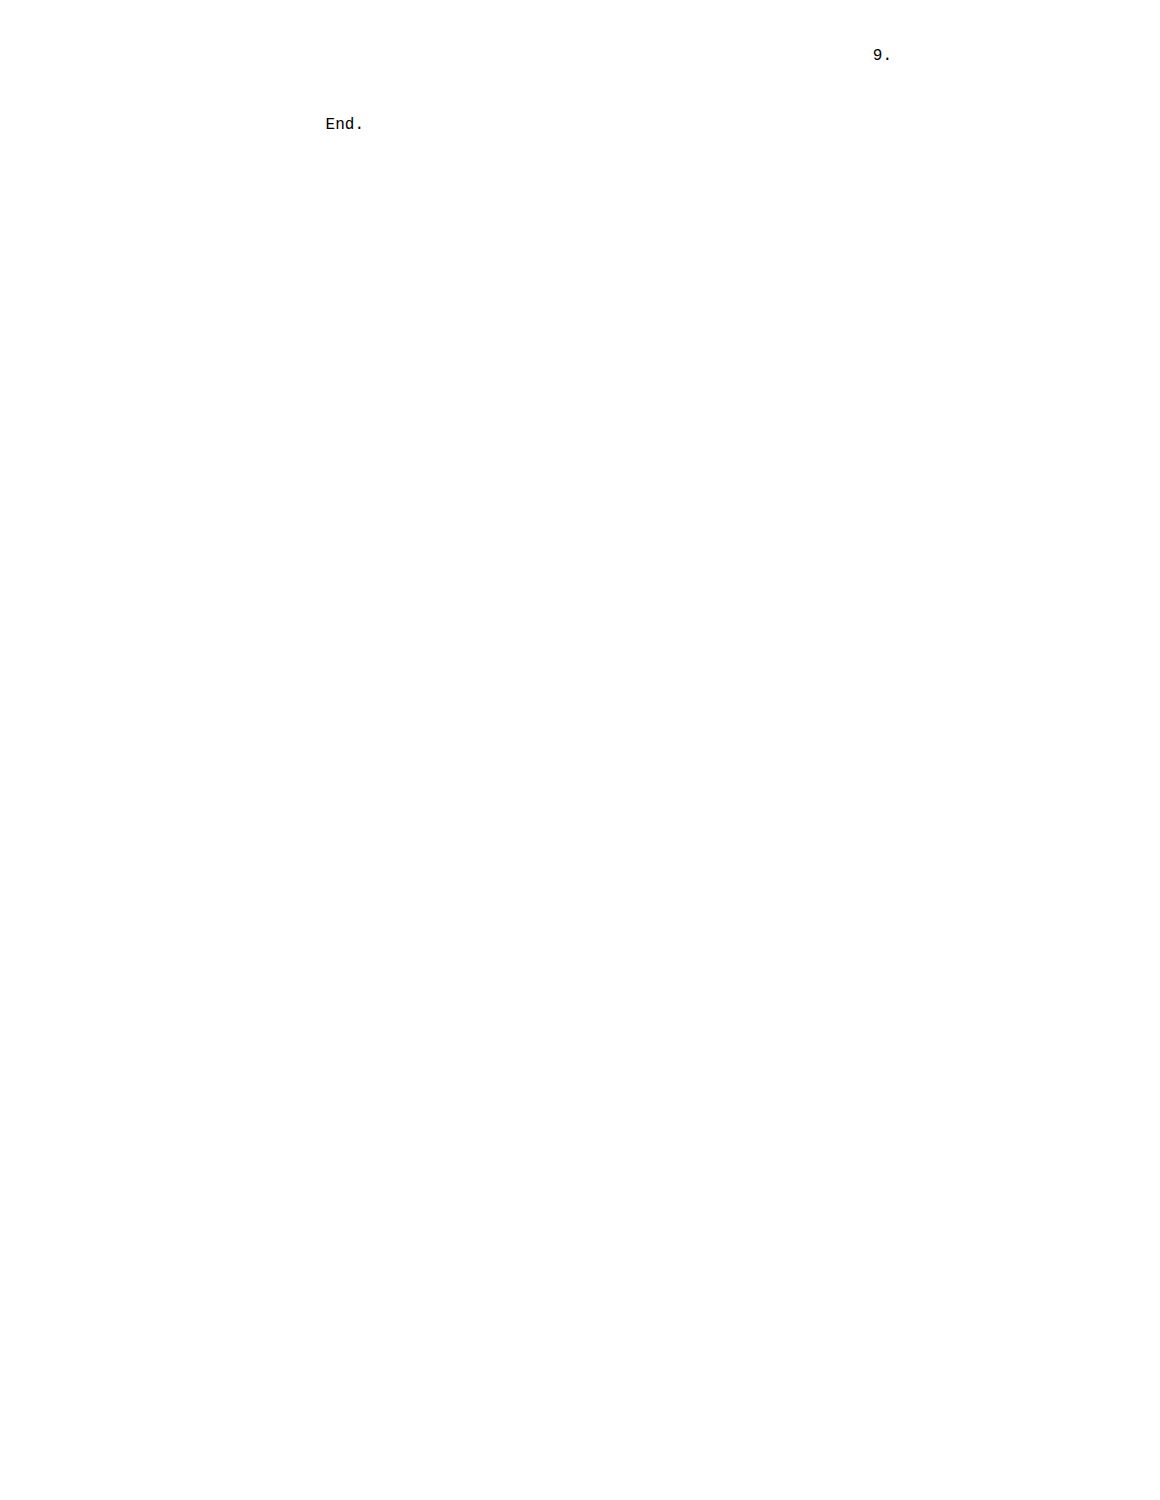9.
End.